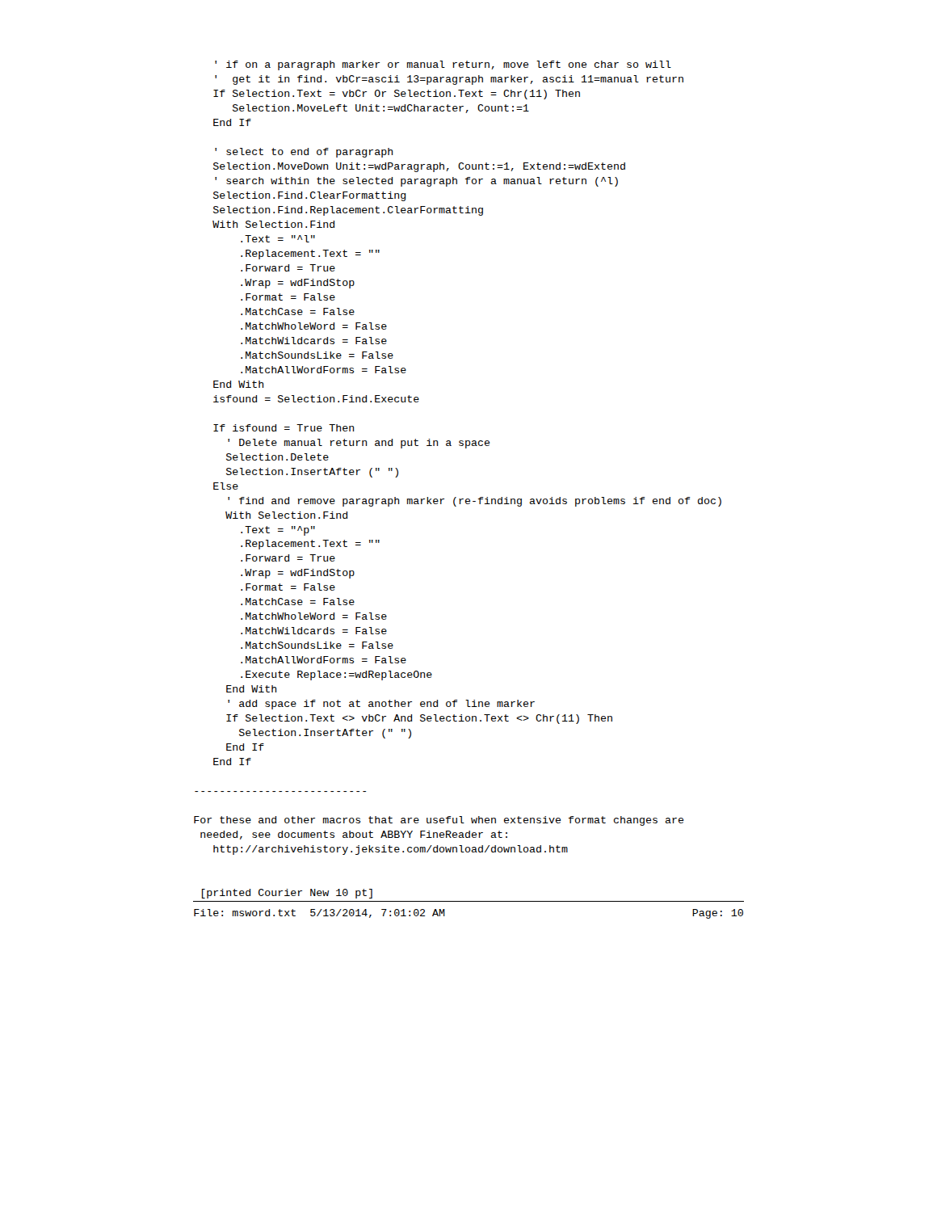' if on a paragraph marker or manual return, move left one char so will
   '  get it in find. vbCr=ascii 13=paragraph marker, ascii 11=manual return
   If Selection.Text = vbCr Or Selection.Text = Chr(11) Then
      Selection.MoveLeft Unit:=wdCharacter, Count:=1
   End If

   ' select to end of paragraph
   Selection.MoveDown Unit:=wdParagraph, Count:=1, Extend:=wdExtend
   ' search within the selected paragraph for a manual return (^l)
   Selection.Find.ClearFormatting
   Selection.Find.Replacement.ClearFormatting
   With Selection.Find
       .Text = "^l"
       .Replacement.Text = ""
       .Forward = True
       .Wrap = wdFindStop
       .Format = False
       .MatchCase = False
       .MatchWholeWord = False
       .MatchWildcards = False
       .MatchSoundsLike = False
       .MatchAllWordForms = False
   End With
   isfound = Selection.Find.Execute

   If isfound = True Then
     ' Delete manual return and put in a space
     Selection.Delete
     Selection.InsertAfter (" ")
   Else
     ' find and remove paragraph marker (re-finding avoids problems if end of doc)
     With Selection.Find
       .Text = "^p"
       .Replacement.Text = ""
       .Forward = True
       .Wrap = wdFindStop
       .Format = False
       .MatchCase = False
       .MatchWholeWord = False
       .MatchWildcards = False
       .MatchSoundsLike = False
       .MatchAllWordForms = False
       .Execute Replace:=wdReplaceOne
     End With
     ' add space if not at another end of line marker
     If Selection.Text <> vbCr And Selection.Text <> Chr(11) Then
       Selection.InsertAfter (" ")
     End If
   End If

---------------------------

For these and other macros that are useful when extensive format changes are
 needed, see documents about ABBYY FineReader at:
   http://archivehistory.jeksite.com/download/download.htm


 [printed Courier New 10 pt]
File: msword.txt 5/13/2014, 7:01:02 AM Page: 10